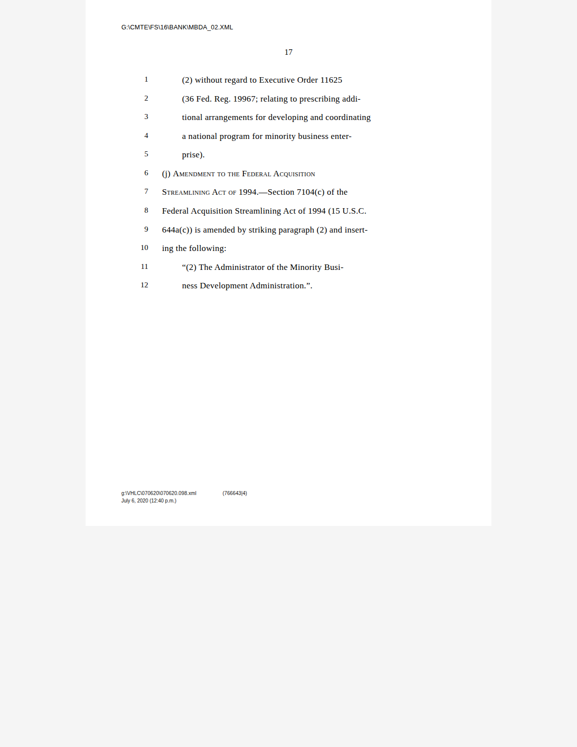G:\CMTE\FS\16\BANK\MBDA_02.XML
17
| 1 | (2) without regard to Executive Order 11625 |
| 2 | (36 Fed. Reg. 19967; relating to prescribing addi- |
| 3 | tional arrangements for developing and coordinating |
| 4 | a national program for minority business enter- |
| 5 | prise). |
| 6 | (j) Amendment to the Federal Acquisition |
| 7 | Streamlining Act of 1994.—Section 7104(c) of the |
| 8 | Federal Acquisition Streamlining Act of 1994 (15 U.S.C. |
| 9 | 644a(c)) is amended by striking paragraph (2) and insert- |
| 10 | ing the following: |
| 11 | “(2) The Administrator of the Minority Busi- |
| 12 | ness Development Administration.”. |
g:\VHLC\070620\070620.098.xml (766643|4)
July 6, 2020 (12:40 p.m.)